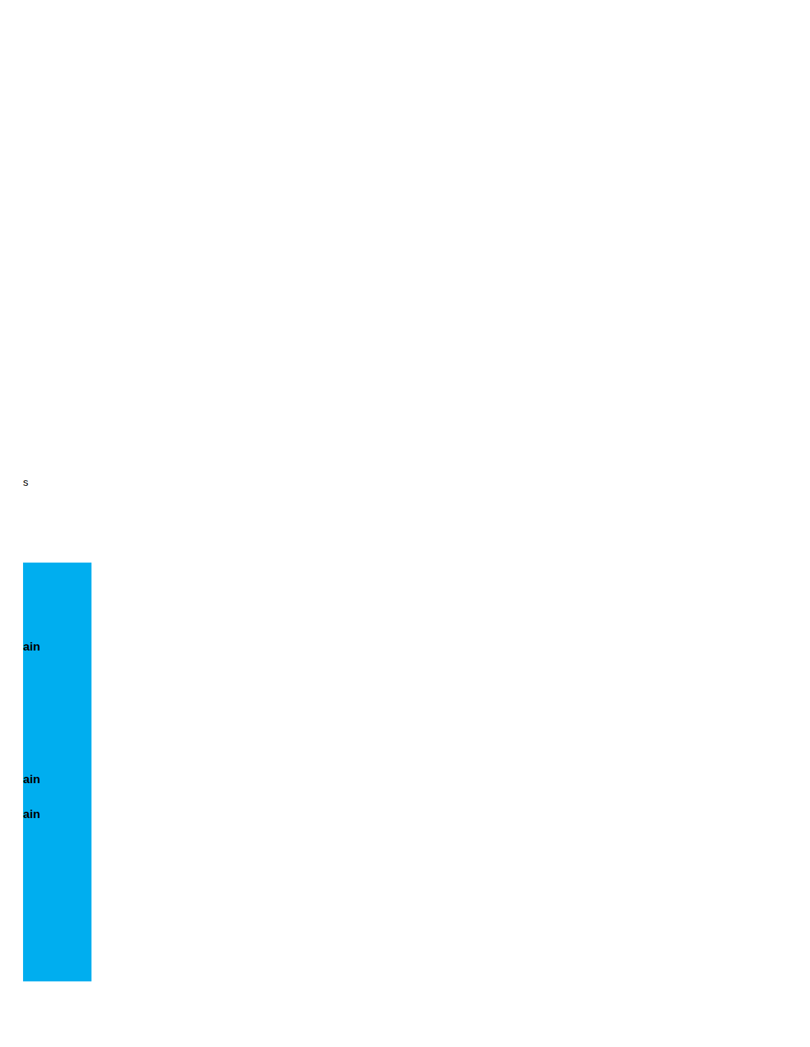s
ain
ain
ain